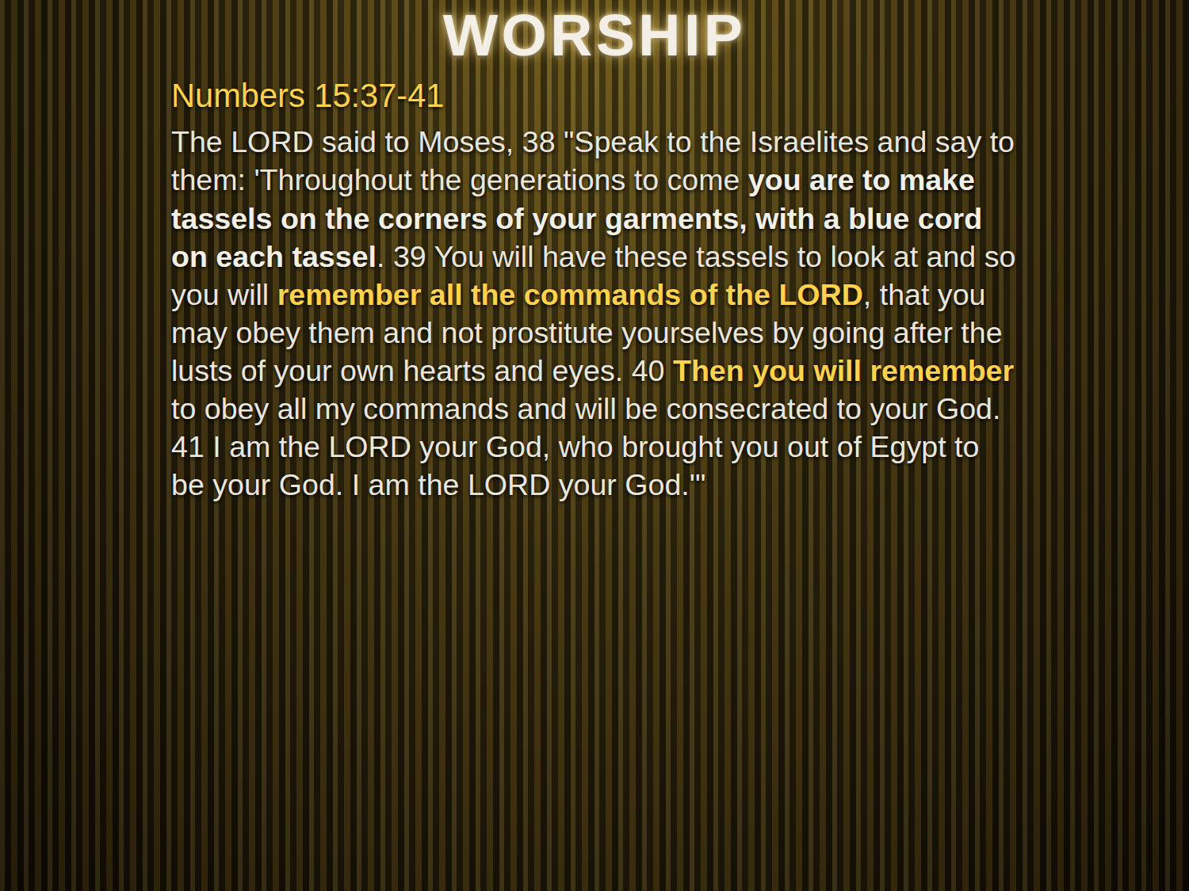WORSHIP
Numbers 15:37-41
The LORD said to Moses, 38 "Speak to the Israelites and say to them: 'Throughout the generations to come you are to make tassels on the corners of your garments, with a blue cord on each tassel. 39 You will have these tassels to look at and so you will remember all the commands of the LORD, that you may obey them and not prostitute yourselves by going after the lusts of your own hearts and eyes. 40 Then you will remember to obey all my commands and will be consecrated to your God. 41 I am the LORD your God, who brought you out of Egypt to be your God. I am the LORD your God.'"